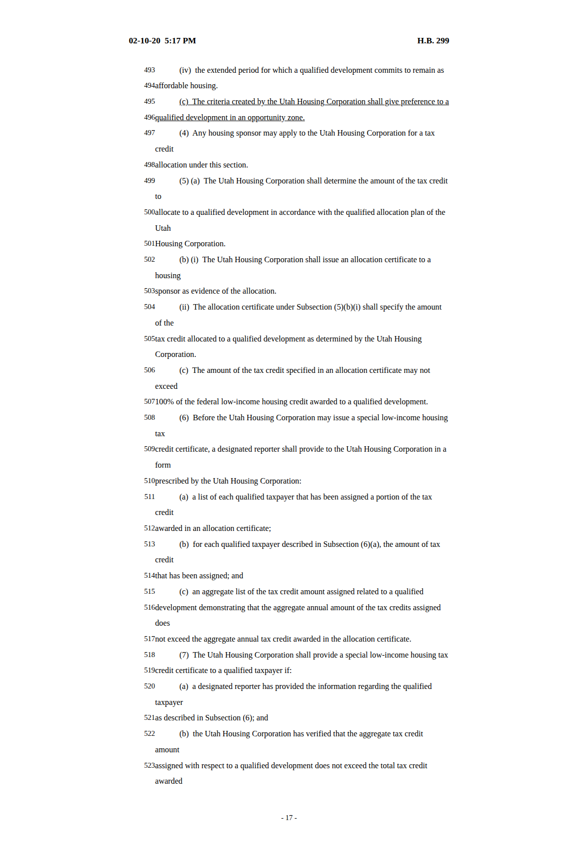02-10-20 5:17 PM H.B. 299
| 493 | (iv) the extended period for which a qualified development commits to remain as |
| 494 | affordable housing. |
| 495 | (c) The criteria created by the Utah Housing Corporation shall give preference to a |
| 496 | qualified development in an opportunity zone. |
| 497 | (4) Any housing sponsor may apply to the Utah Housing Corporation for a tax credit |
| 498 | allocation under this section. |
| 499 | (5) (a) The Utah Housing Corporation shall determine the amount of the tax credit to |
| 500 | allocate to a qualified development in accordance with the qualified allocation plan of the Utah |
| 501 | Housing Corporation. |
| 502 | (b) (i) The Utah Housing Corporation shall issue an allocation certificate to a housing |
| 503 | sponsor as evidence of the allocation. |
| 504 | (ii) The allocation certificate under Subsection (5)(b)(i) shall specify the amount of the |
| 505 | tax credit allocated to a qualified development as determined by the Utah Housing Corporation. |
| 506 | (c) The amount of the tax credit specified in an allocation certificate may not exceed |
| 507 | 100% of the federal low-income housing credit awarded to a qualified development. |
| 508 | (6) Before the Utah Housing Corporation may issue a special low-income housing tax |
| 509 | credit certificate, a designated reporter shall provide to the Utah Housing Corporation in a form |
| 510 | prescribed by the Utah Housing Corporation: |
| 511 | (a) a list of each qualified taxpayer that has been assigned a portion of the tax credit |
| 512 | awarded in an allocation certificate; |
| 513 | (b) for each qualified taxpayer described in Subsection (6)(a), the amount of tax credit |
| 514 | that has been assigned; and |
| 515 | (c) an aggregate list of the tax credit amount assigned related to a qualified |
| 516 | development demonstrating that the aggregate annual amount of the tax credits assigned does |
| 517 | not exceed the aggregate annual tax credit awarded in the allocation certificate. |
| 518 | (7) The Utah Housing Corporation shall provide a special low-income housing tax |
| 519 | credit certificate to a qualified taxpayer if: |
| 520 | (a) a designated reporter has provided the information regarding the qualified taxpayer |
| 521 | as described in Subsection (6); and |
| 522 | (b) the Utah Housing Corporation has verified that the aggregate tax credit amount |
| 523 | assigned with respect to a qualified development does not exceed the total tax credit awarded |
- 17 -